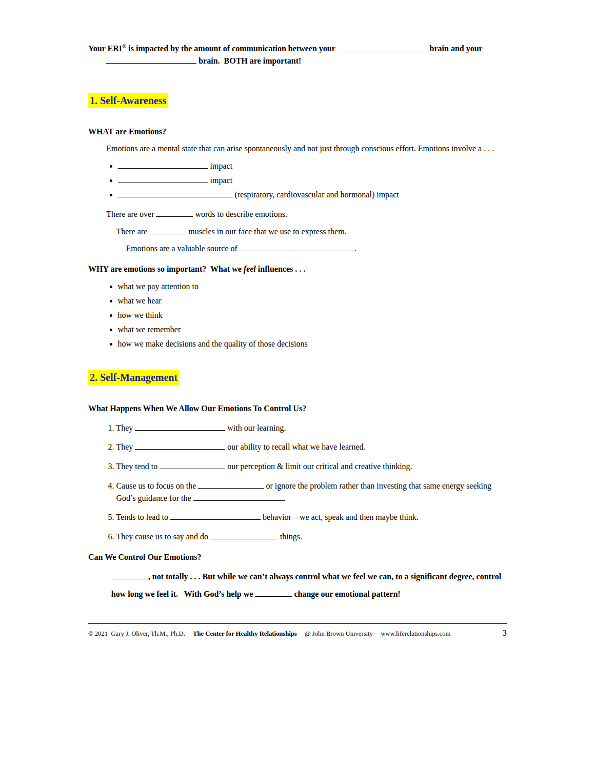Your ERI® is impacted by the amount of communication between your brain and your brain. BOTH are important!
1. Self-Awareness
WHAT are Emotions?
Emotions are a mental state that can arise spontaneously and not just through conscious effort. Emotions involve a . . .
impact
impact
(respiratory, cardiovascular and hormonal) impact
There are over words to describe emotions.
There are muscles in our face that we use to express them.
Emotions are a valuable source of .
WHY are emotions so important? What we feel influences . . .
what we pay attention to
what we hear
how we think
what we remember
how we make decisions and the quality of those decisions
2. Self-Management
What Happens When We Allow Our Emotions To Control Us?
They with our learning.
They our ability to recall what we have learned.
They tend to our perception & limit our critical and creative thinking.
Cause us to focus on the or ignore the problem rather than investing that same energy seeking God’s guidance for the .
Tends to lead to behavior—we act, speak and then maybe think.
They cause us to say and do things.
Can We Control Our Emotions?
, not totally . . . But while we can’t always control what we feel we can, to a significant degree, control how long we feel it. With God’s help we change our emotional pattern!
© 2021 Gary J. Oliver, Th.M., Ph.D. The Center for Healthy Relationships @ John Brown University www.liferelationships.com 3